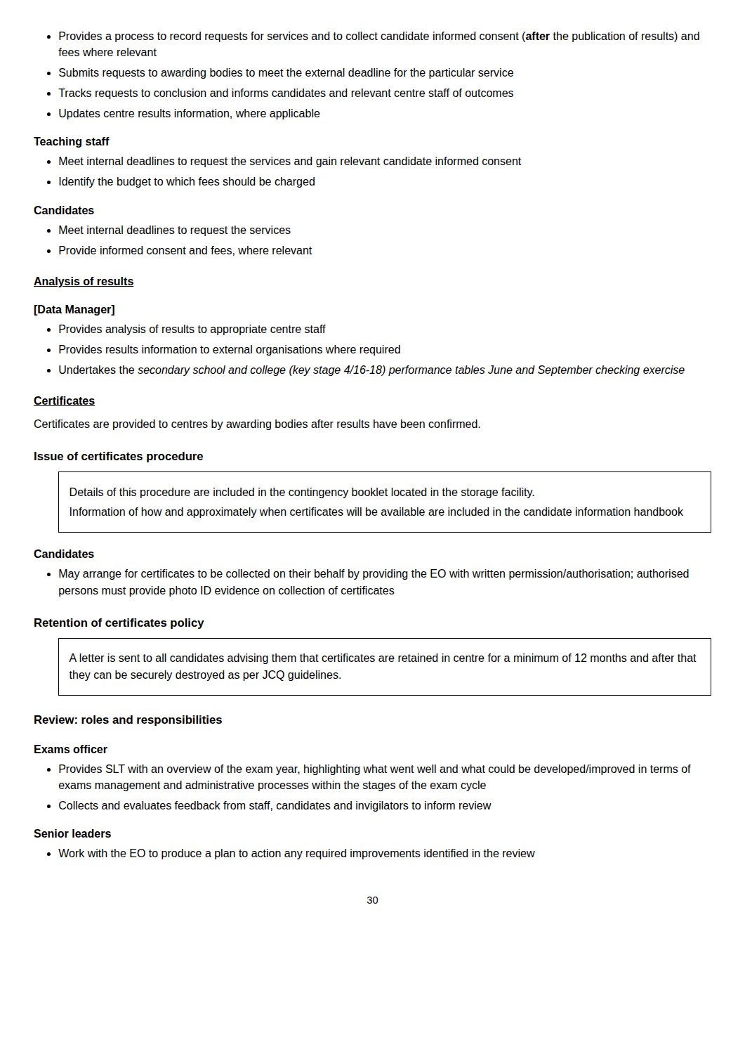Provides a process to record requests for services and to collect candidate informed consent (after the publication of results) and fees where relevant
Submits requests to awarding bodies to meet the external deadline for the particular service
Tracks requests to conclusion and informs candidates and relevant centre staff of outcomes
Updates centre results information, where applicable
Teaching staff
Meet internal deadlines to request the services and gain relevant candidate informed consent
Identify the budget to which fees should be charged
Candidates
Meet internal deadlines to request the services
Provide informed consent and fees, where relevant
Analysis of results
[Data Manager]
Provides analysis of results to appropriate centre staff
Provides results information to external organisations where required
Undertakes the secondary school and college (key stage 4/16-18) performance tables June and September checking exercise
Certificates
Certificates are provided to centres by awarding bodies after results have been confirmed.
Issue of certificates procedure
Details of this procedure are included in the contingency booklet located in the storage facility.
Information of how and approximately when certificates will be available are included in the candidate information handbook
Candidates
May arrange for certificates to be collected on their behalf by providing the EO with written permission/authorisation; authorised persons must provide photo ID evidence on collection of certificates
Retention of certificates policy
A letter is sent to all candidates advising them that certificates are retained in centre for a minimum of 12 months and after that they can be securely destroyed as per JCQ guidelines.
Review: roles and responsibilities
Exams officer
Provides SLT with an overview of the exam year, highlighting what went well and what could be developed/improved in terms of exams management and administrative processes within the stages of the exam cycle
Collects and evaluates feedback from staff, candidates and invigilators to inform review
Senior leaders
Work with the EO to produce a plan to action any required improvements identified in the review
30